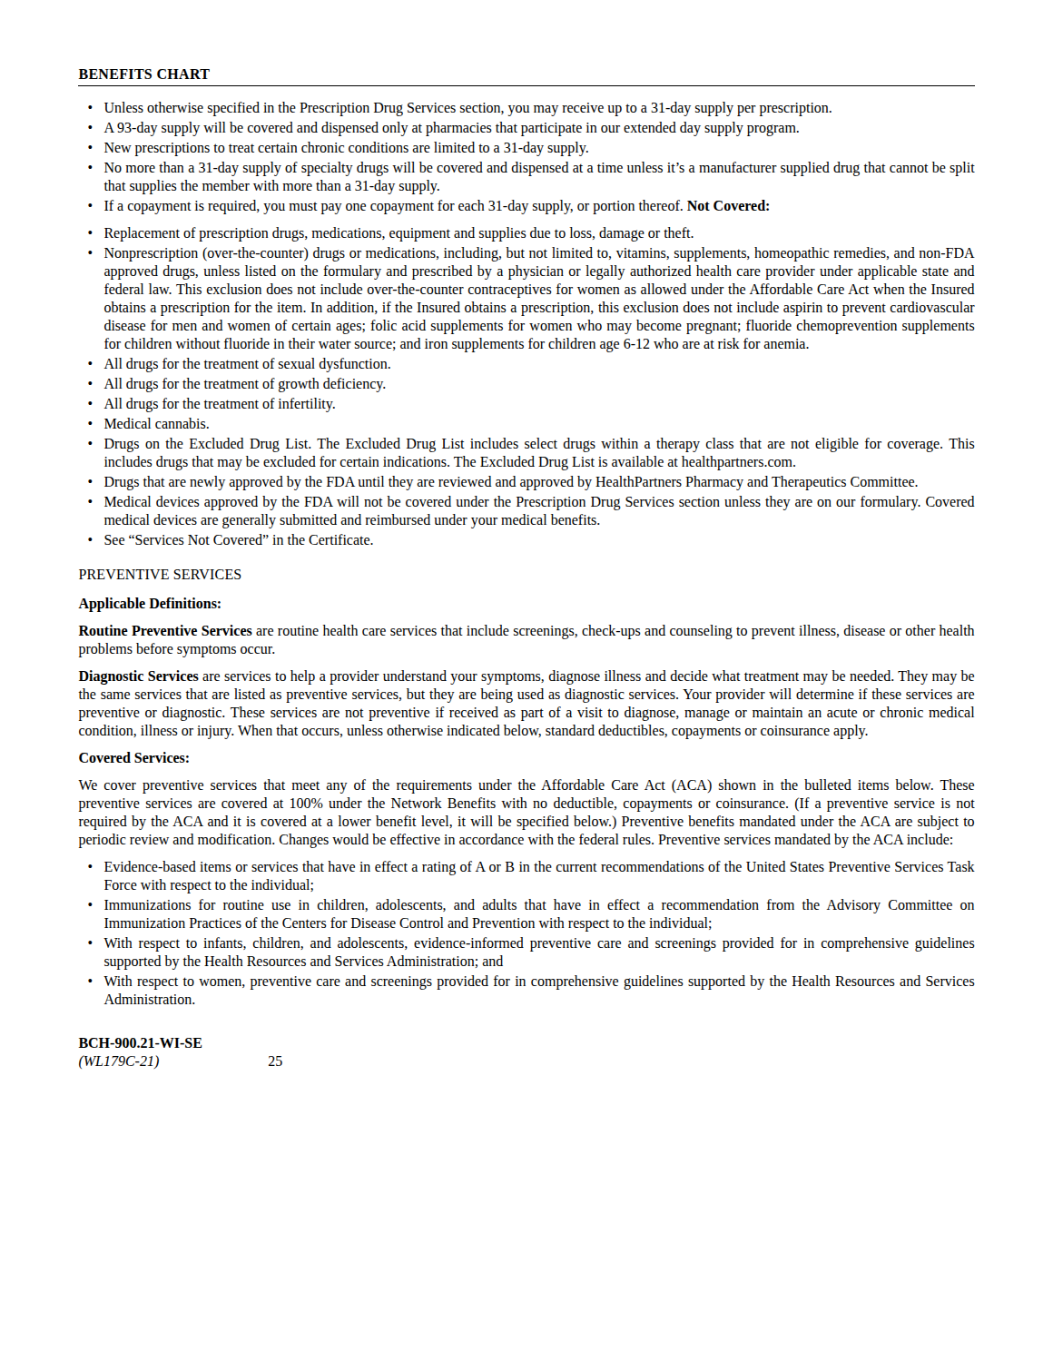BENEFITS CHART
Unless otherwise specified in the Prescription Drug Services section, you may receive up to a 31-day supply per prescription.
A 93-day supply will be covered and dispensed only at pharmacies that participate in our extended day supply program.
New prescriptions to treat certain chronic conditions are limited to a 31-day supply.
No more than a 31-day supply of specialty drugs will be covered and dispensed at a time unless it’s a manufacturer supplied drug that cannot be split that supplies the member with more than a 31-day supply.
If a copayment is required, you must pay one copayment for each 31-day supply, or portion thereof. Not Covered:
Replacement of prescription drugs, medications, equipment and supplies due to loss, damage or theft.
Nonprescription (over-the-counter) drugs or medications, including, but not limited to, vitamins, supplements, homeopathic remedies, and non-FDA approved drugs, unless listed on the formulary and prescribed by a physician or legally authorized health care provider under applicable state and federal law. This exclusion does not include over-the-counter contraceptives for women as allowed under the Affordable Care Act when the Insured obtains a prescription for the item. In addition, if the Insured obtains a prescription, this exclusion does not include aspirin to prevent cardiovascular disease for men and women of certain ages; folic acid supplements for women who may become pregnant; fluoride chemoprevention supplements for children without fluoride in their water source; and iron supplements for children age 6-12 who are at risk for anemia.
All drugs for the treatment of sexual dysfunction.
All drugs for the treatment of growth deficiency.
All drugs for the treatment of infertility.
Medical cannabis.
Drugs on the Excluded Drug List. The Excluded Drug List includes select drugs within a therapy class that are not eligible for coverage. This includes drugs that may be excluded for certain indications. The Excluded Drug List is available at healthpartners.com.
Drugs that are newly approved by the FDA until they are reviewed and approved by HealthPartners Pharmacy and Therapeutics Committee.
Medical devices approved by the FDA will not be covered under the Prescription Drug Services section unless they are on our formulary. Covered medical devices are generally submitted and reimbursed under your medical benefits.
See “Services Not Covered” in the Certificate.
PREVENTIVE SERVICES
Applicable Definitions:
Routine Preventive Services are routine health care services that include screenings, check-ups and counseling to prevent illness, disease or other health problems before symptoms occur.
Diagnostic Services are services to help a provider understand your symptoms, diagnose illness and decide what treatment may be needed. They may be the same services that are listed as preventive services, but they are being used as diagnostic services. Your provider will determine if these services are preventive or diagnostic. These services are not preventive if received as part of a visit to diagnose, manage or maintain an acute or chronic medical condition, illness or injury. When that occurs, unless otherwise indicated below, standard deductibles, copayments or coinsurance apply.
Covered Services:
We cover preventive services that meet any of the requirements under the Affordable Care Act (ACA) shown in the bulleted items below. These preventive services are covered at 100% under the Network Benefits with no deductible, copayments or coinsurance. (If a preventive service is not required by the ACA and it is covered at a lower benefit level, it will be specified below.) Preventive benefits mandated under the ACA are subject to periodic review and modification. Changes would be effective in accordance with the federal rules. Preventive services mandated by the ACA include:
Evidence-based items or services that have in effect a rating of A or B in the current recommendations of the United States Preventive Services Task Force with respect to the individual;
Immunizations for routine use in children, adolescents, and adults that have in effect a recommendation from the Advisory Committee on Immunization Practices of the Centers for Disease Control and Prevention with respect to the individual;
With respect to infants, children, and adolescents, evidence-informed preventive care and screenings provided for in comprehensive guidelines supported by the Health Resources and Services Administration; and
With respect to women, preventive care and screenings provided for in comprehensive guidelines supported by the Health Resources and Services Administration.
BCH-900.21-WI-SE
(WL179C-21) 25